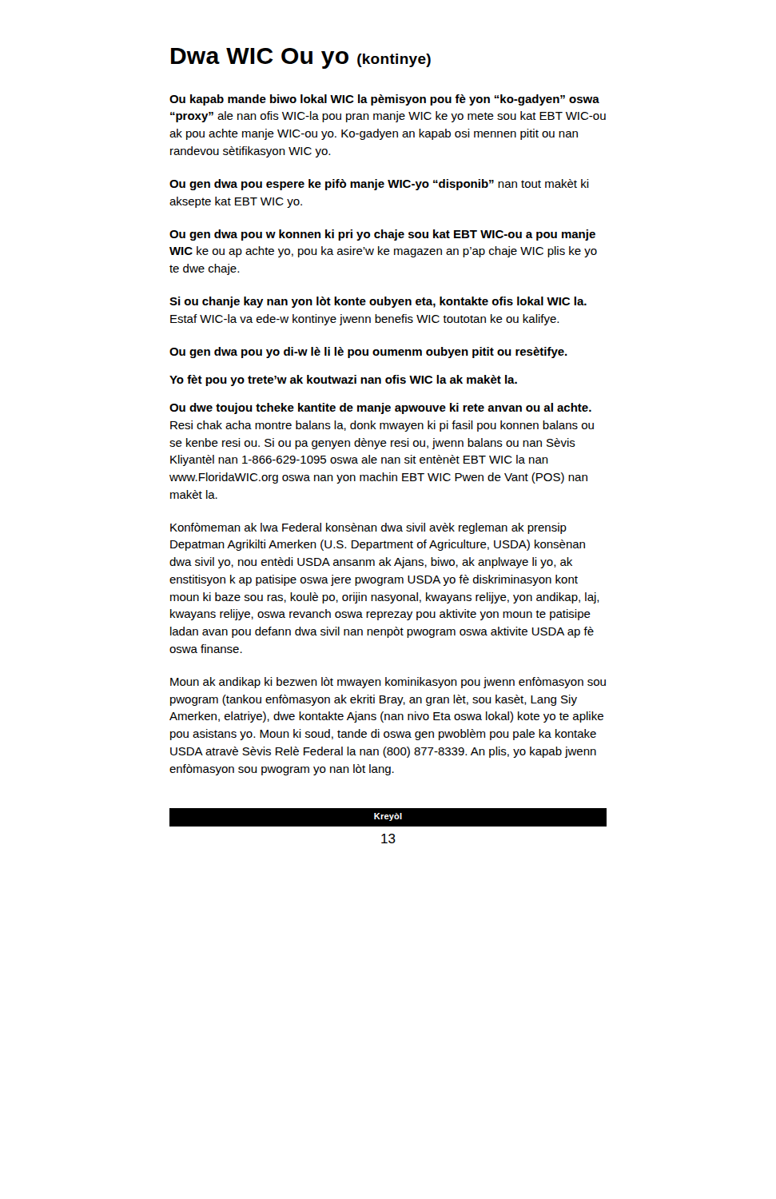Dwa WIC Ou yo (kontinye)
Ou kapab mande biwo lokal WIC la pèmisyon pou fè yon “ko-gadyen” oswa “proxy” ale nan ofis WIC-la pou pran manje WIC ke yo mete sou kat EBT WIC-ou ak pou achte manje WIC-ou yo. Ko-gadyen an kapab osi mennen pitit ou nan randevou sètifikasyon WIC yo.
Ou gen dwa pou espere ke pifò manje WIC-yo “disponib” nan tout makèt ki aksepte kat EBT WIC yo.
Ou gen dwa pou w konnen ki pri yo chaje sou kat EBT WIC-ou a pou manje WIC ke ou ap achte yo, pou ka asire’w ke magazen an p’ap chaje WIC plis ke yo te dwe chaje.
Si ou chanje kay nan yon lòt konte oubyen eta, kontakte ofis lokal WIC la. Estaf WIC-la va ede-w kontinye jwenn benefis WIC toutotan ke ou kalifye.
Ou gen dwa pou yo di-w lè li lè pou oumenm oubyen pitit ou resètifye.
Yo fèt pou yo trete’w ak koutwazi nan ofis WIC la ak makèt la.
Ou dwe toujou tcheke kantite de manje apwouve ki rete anvan ou al achte. Resi chak acha montre balans la, donk mwayen ki pi fasil pou konnen balans ou se kenbe resi ou. Si ou pa genyen dènye resi ou, jwenn balans ou nan Sèvis Kliyantèl nan 1-866-629-1095 oswa ale nan sit entènèt EBT WIC la nan www.FloridaWIC.org oswa nan yon machin EBT WIC Pwen de Vant (POS) nan makèt la.
Konfòmeman ak lwa Federal konsènan dwa sivil avèk regleman ak prensip Depatman Agrikilti Amerken (U.S. Department of Agriculture, USDA) konsènan dwa sivil yo, nou entèdi USDA ansanm ak Ajans, biwo, ak anplwaye li yo, ak enstitisyon k ap patisipe oswa jere pwogram USDA yo fè diskriminasyon kont moun ki baze sou ras, koulè po, orijin nasyonal, kwayans relijye, yon andikap, laj, kwayans relijye, oswa revanch oswa reprezay pou aktivite yon moun te patisipe ladan avan pou defann dwa sivil nan nenpòt pwogram oswa aktivite USDA ap fè oswa finanse.
Moun ak andikap ki bezwen lòt mwayen kominikasyon pou jwenn enfòmasyon sou pwogram (tankou enfòmasyon ak ekriti Bray, an gran lèt, sou kasèt, Lang Siy Amerken, elatriye), dwe kontakte Ajans (nan nivo Eta oswa lokal) kote yo te aplike pou asistans yo. Moun ki soud, tande di oswa gen pwoblèm pou pale ka kontake USDA atravè Sèvis Relè Federal la nan (800) 877-8339. An plis, yo kapab jwenn enfòmasyon sou pwogram yo nan lòt lang.
Kreyòl
13